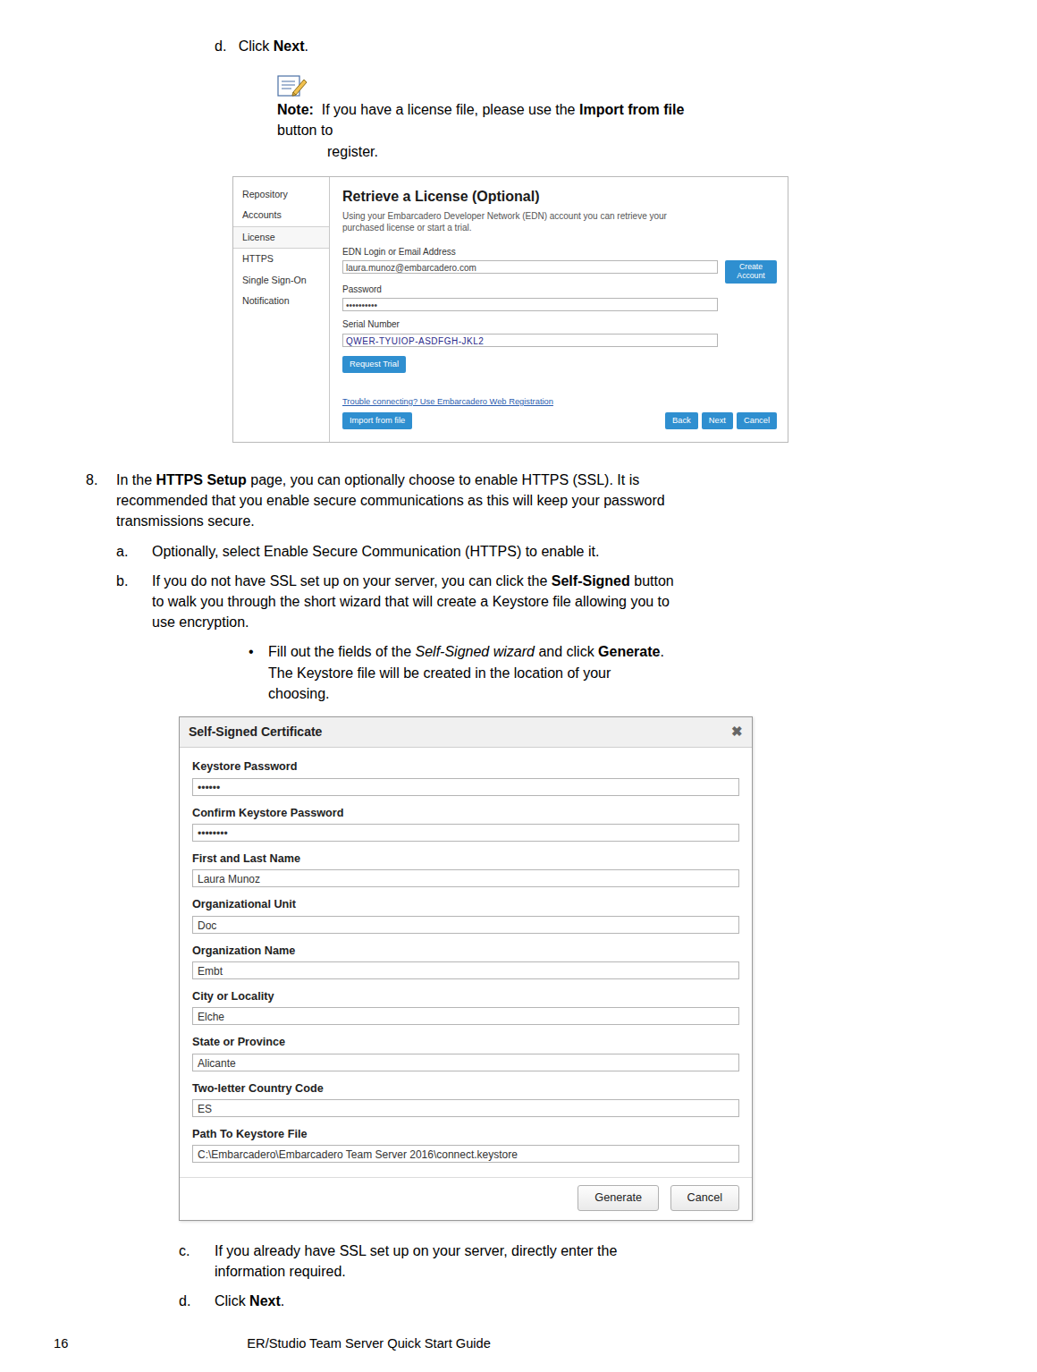d. Click Next.
Note: If you have a license file, please use the Import from file button to register.
Repository
Accounts
License
HTTPS
Single Sign-On
Notification
Retrieve a License (Optional)
Using your Embarcadero Developer Network (EDN) account you can retrieve your
purchased license or start a trial.
EDN Login or Email Address
laura.munoz@embarcadero.com
Create
Account
Password
••••••••••
Serial Number
QWER-TYUIOP-ASDFGH-JKL2
Request Trial
Trouble connecting? Use Embarcadero Web Registration
Import from file
Back Next Cancel
8. In the HTTPS Setup page, you can optionally choose to enable HTTPS (SSL). It is recommended that you enable secure communications as this will keep your password transmissions secure.
a. Optionally, select Enable Secure Communication (HTTPS) to enable it.
b. If you do not have SSL set up on your server, you can click the Self-Signed button to walk you through the short wizard that will create a Keystore file allowing you to use encryption.
Fill out the fields of the Self-Signed wizard and click Generate. The Keystore file will be created in the location of your choosing.
Self-Signed Certificate ✖
Keystore Password
••••••
Confirm Keystore Password
••••••••
First and Last Name
Laura Munoz
Organizational Unit
Doc
Organization Name
Embt
City or Locality
Elche
State or Province
Alicante
Two-letter Country Code
ES
Path To Keystore File
C:\Embarcadero\Embarcadero Team Server 2016\connect.keystore
Generate Cancel
c. If you already have SSL set up on your server, directly enter the information required.
d. Click Next.
16 ER/Studio Team Server Quick Start Guide